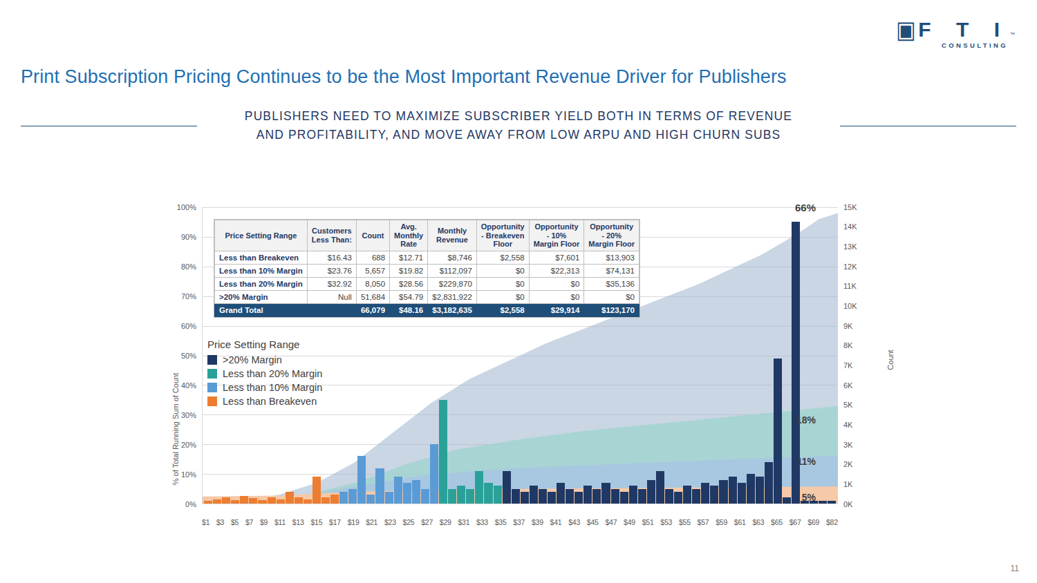▣ F T I ™ CONSULTING
Print Subscription Pricing Continues to be the Most Important Revenue Driver for Publishers
PUBLISHERS NEED TO MAXIMIZE SUBSCRIBER YIELD BOTH IN TERMS OF REVENUE
AND PROFITABILITY, AND MOVE AWAY FROM LOW ARPU AND HIGH CHURN SUBS
100% 90% 80% 70% 60% 50% 40% 30% 20% 10% 0%
% of Total Running Sum of Count
15K 14K 13K 12K 11K 10K 9K 8K 7K 6K 5K 4K 3K 2K 1K 0K
Count
$1$3$5$7$9 $11$13$15$17$19 $21$23$25$27$29 $31$33$35$37$39 $41$43$45$47$49 $51$53$55$57$59 $61$63$65$67$69$82
66%
18%
11%
5%
Price Setting Range
>20% Margin
Less than 20% Margin
Less than 10% Margin
Less than Breakeven
| Price Setting Range | Customers Less Than: | Count | Avg. Monthly Rate | Monthly Revenue | Opportunity - Breakeven Floor | Opportunity - 10% Margin Floor | Opportunity - 20% Margin Floor |
| --- | --- | --- | --- | --- | --- | --- | --- |
| Less than Breakeven | $16.43 | 688 | $12.71 | $8,746 | $2,558 | $7,601 | $13,903 |
| Less than 10% Margin | $23.76 | 5,657 | $19.82 | $112,097 | $0 | $22,313 | $74,131 |
| Less than 20% Margin | $32.92 | 8,050 | $28.56 | $229,870 | $0 | $0 | $35,136 |
| >20% Margin | Null | 51,684 | $54.79 | $2,831,922 | $0 | $0 | $0 |
| Grand Total | | 66,079 | $48.16 | $3,182,635 | $2,558 | $29,914 | $123,170 |
11